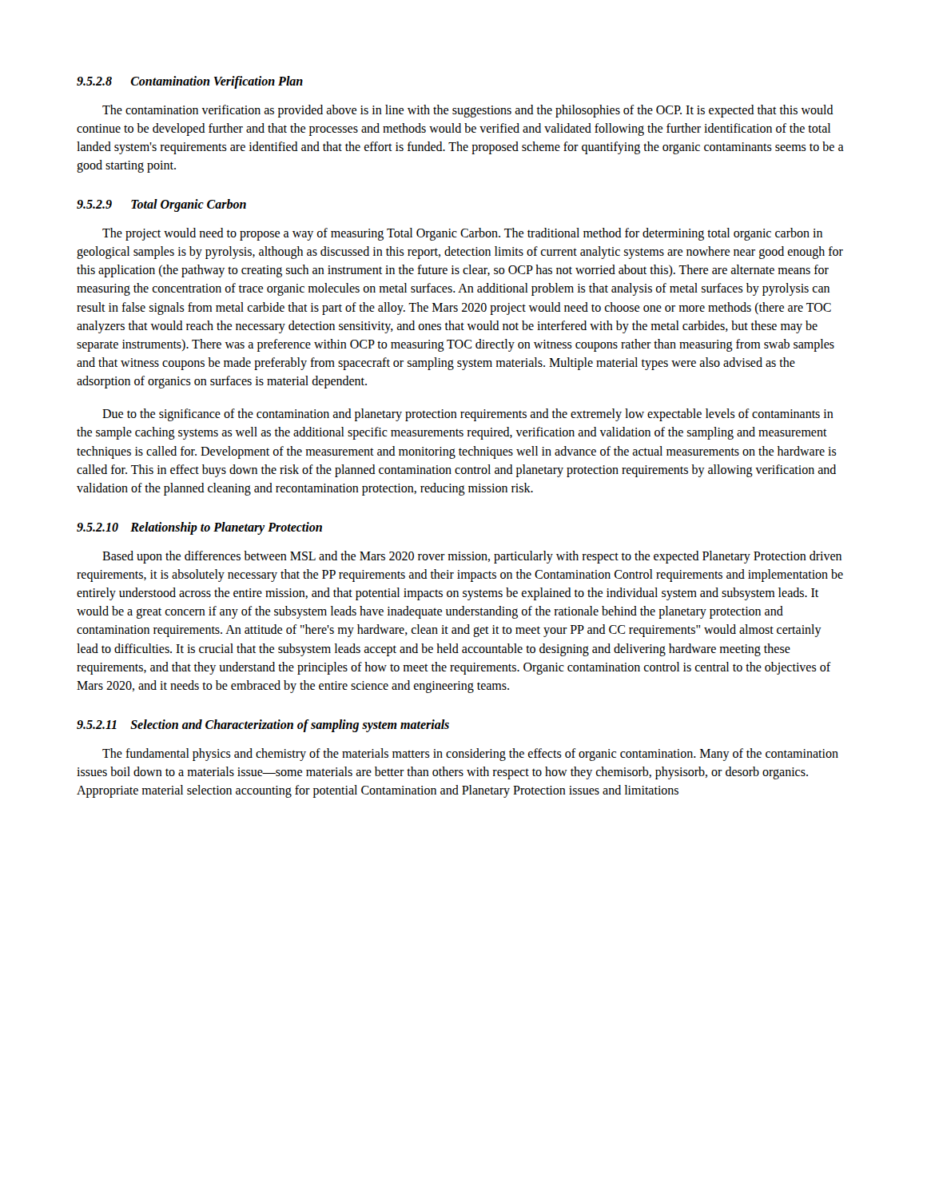9.5.2.8 Contamination Verification Plan
The contamination verification as provided above is in line with the suggestions and the philosophies of the OCP. It is expected that this would continue to be developed further and that the processes and methods would be verified and validated following the further identification of the total landed system's requirements are identified and that the effort is funded. The proposed scheme for quantifying the organic contaminants seems to be a good starting point.
9.5.2.9 Total Organic Carbon
The project would need to propose a way of measuring Total Organic Carbon. The traditional method for determining total organic carbon in geological samples is by pyrolysis, although as discussed in this report, detection limits of current analytic systems are nowhere near good enough for this application (the pathway to creating such an instrument in the future is clear, so OCP has not worried about this). There are alternate means for measuring the concentration of trace organic molecules on metal surfaces. An additional problem is that analysis of metal surfaces by pyrolysis can result in false signals from metal carbide that is part of the alloy. The Mars 2020 project would need to choose one or more methods (there are TOC analyzers that would reach the necessary detection sensitivity, and ones that would not be interfered with by the metal carbides, but these may be separate instruments). There was a preference within OCP to measuring TOC directly on witness coupons rather than measuring from swab samples and that witness coupons be made preferably from spacecraft or sampling system materials. Multiple material types were also advised as the adsorption of organics on surfaces is material dependent.
Due to the significance of the contamination and planetary protection requirements and the extremely low expectable levels of contaminants in the sample caching systems as well as the additional specific measurements required, verification and validation of the sampling and measurement techniques is called for. Development of the measurement and monitoring techniques well in advance of the actual measurements on the hardware is called for. This in effect buys down the risk of the planned contamination control and planetary protection requirements by allowing verification and validation of the planned cleaning and recontamination protection, reducing mission risk.
9.5.2.10 Relationship to Planetary Protection
Based upon the differences between MSL and the Mars 2020 rover mission, particularly with respect to the expected Planetary Protection driven requirements, it is absolutely necessary that the PP requirements and their impacts on the Contamination Control requirements and implementation be entirely understood across the entire mission, and that potential impacts on systems be explained to the individual system and subsystem leads. It would be a great concern if any of the subsystem leads have inadequate understanding of the rationale behind the planetary protection and contamination requirements. An attitude of "here's my hardware, clean it and get it to meet your PP and CC requirements" would almost certainly lead to difficulties. It is crucial that the subsystem leads accept and be held accountable to designing and delivering hardware meeting these requirements, and that they understand the principles of how to meet the requirements. Organic contamination control is central to the objectives of Mars 2020, and it needs to be embraced by the entire science and engineering teams.
9.5.2.11 Selection and Characterization of sampling system materials
The fundamental physics and chemistry of the materials matters in considering the effects of organic contamination. Many of the contamination issues boil down to a materials issue—some materials are better than others with respect to how they chemisorb, physisorb, or desorb organics. Appropriate material selection accounting for potential Contamination and Planetary Protection issues and limitations